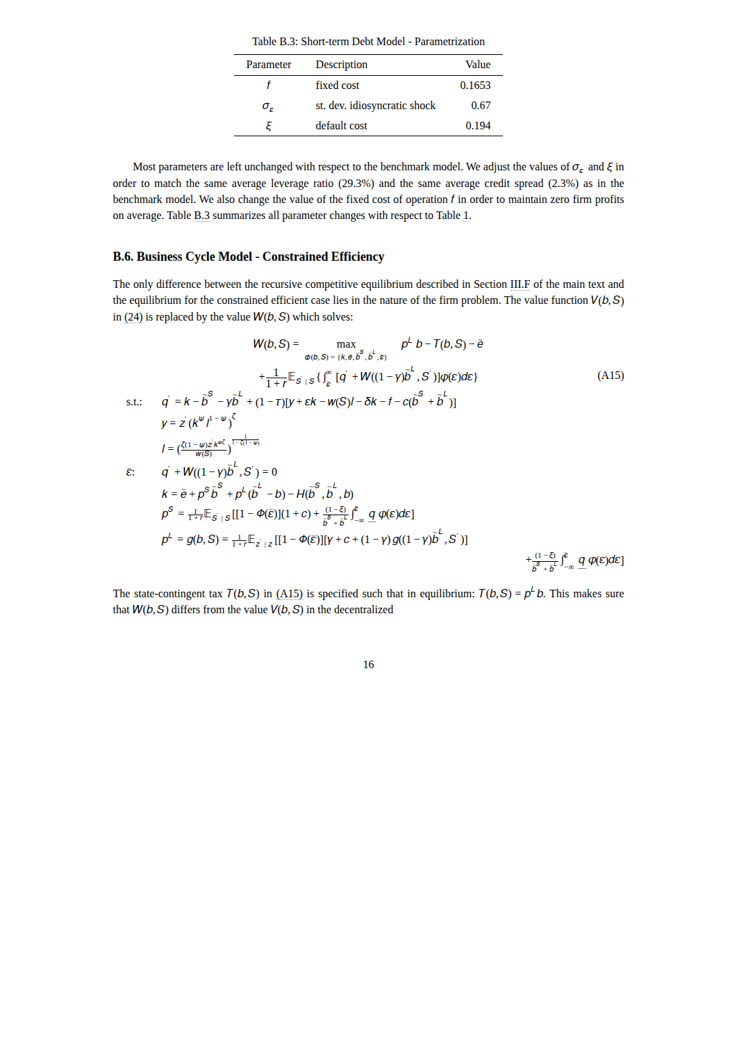Table B.3: Short-term Debt Model - Parametrization
| Parameter | Description | Value |
| --- | --- | --- |
| f | fixed cost | 0.1653 |
| σ ε | st. dev. idiosyncratic shock | 0.67 |
| ξ | default cost | 0.194 |
Most parameters are left unchanged with respect to the benchmark model. We adjust the values of σε and ξ in order to match the same average leverage ratio (29.3%) and the same average credit spread (2.3%) as in the benchmark model. We also change the value of the fixed cost of operation f in order to maintain zero firm profits on average. Table B.3 summarizes all parameter changes with respect to Table 1.
B.6. Business Cycle Model - Constrained Efficiency
The only difference between the recursive competitive equilibrium described in Section III.F of the main text and the equilibrium for the constrained efficient case lies in the nature of the firm problem. The value function V(b,S) in (24) is replaced by the value W(b,S) which solves:
(A15)
W⁡(b,S) = max ϕ(b,S)={k,e~,b~S,b~L,ε¯} pLb − T(b,S) − e~
+ 11+r 𝔼S′|S { ∫ε¯∞ [ q′ + W ( (1−γ) b~L , S′ ) ] φ(ε)dε }
s.t.:
q′ = k − b~S − γ b~L + (1−τ) [ y + εk − w(S)l − δk − f − c(b~S+b~L) ]
y = z′ (kψl1−ψ) ζ
l = ( ζ(1−ψ)z′kψζ w(S) ) 11−ζ(1−ψ)
ε¯:
q′ + W ( (1−γ) b~L , S′ ) = 0
k = e~ + pS b~S + pL (b~L−b) − H(b~S,b~L,b)
pS = 11+r 𝔼S′|S [ [1−Φ(ε¯)] (1+c) + (1−ξ) b~S+b~L ∫−∞ε¯ q― φ(ε)dε ]
pL = g(b,S) = 11+r 𝔼z′|z [ [1−Φ(ε¯)] [ γ+c + (1−γ) g ( (1−γ) b~L , S′ ) ]
+ (1−ξ) b~S+b~L ∫−∞ε¯ q― φ(ε)dε ]
The state-contingent tax T(b,S) in (A15) is specified such that in equilibrium: T(b,S)=pLb. This makes sure that W(b,S) differs from the value V(b,S) in the decentralized
16